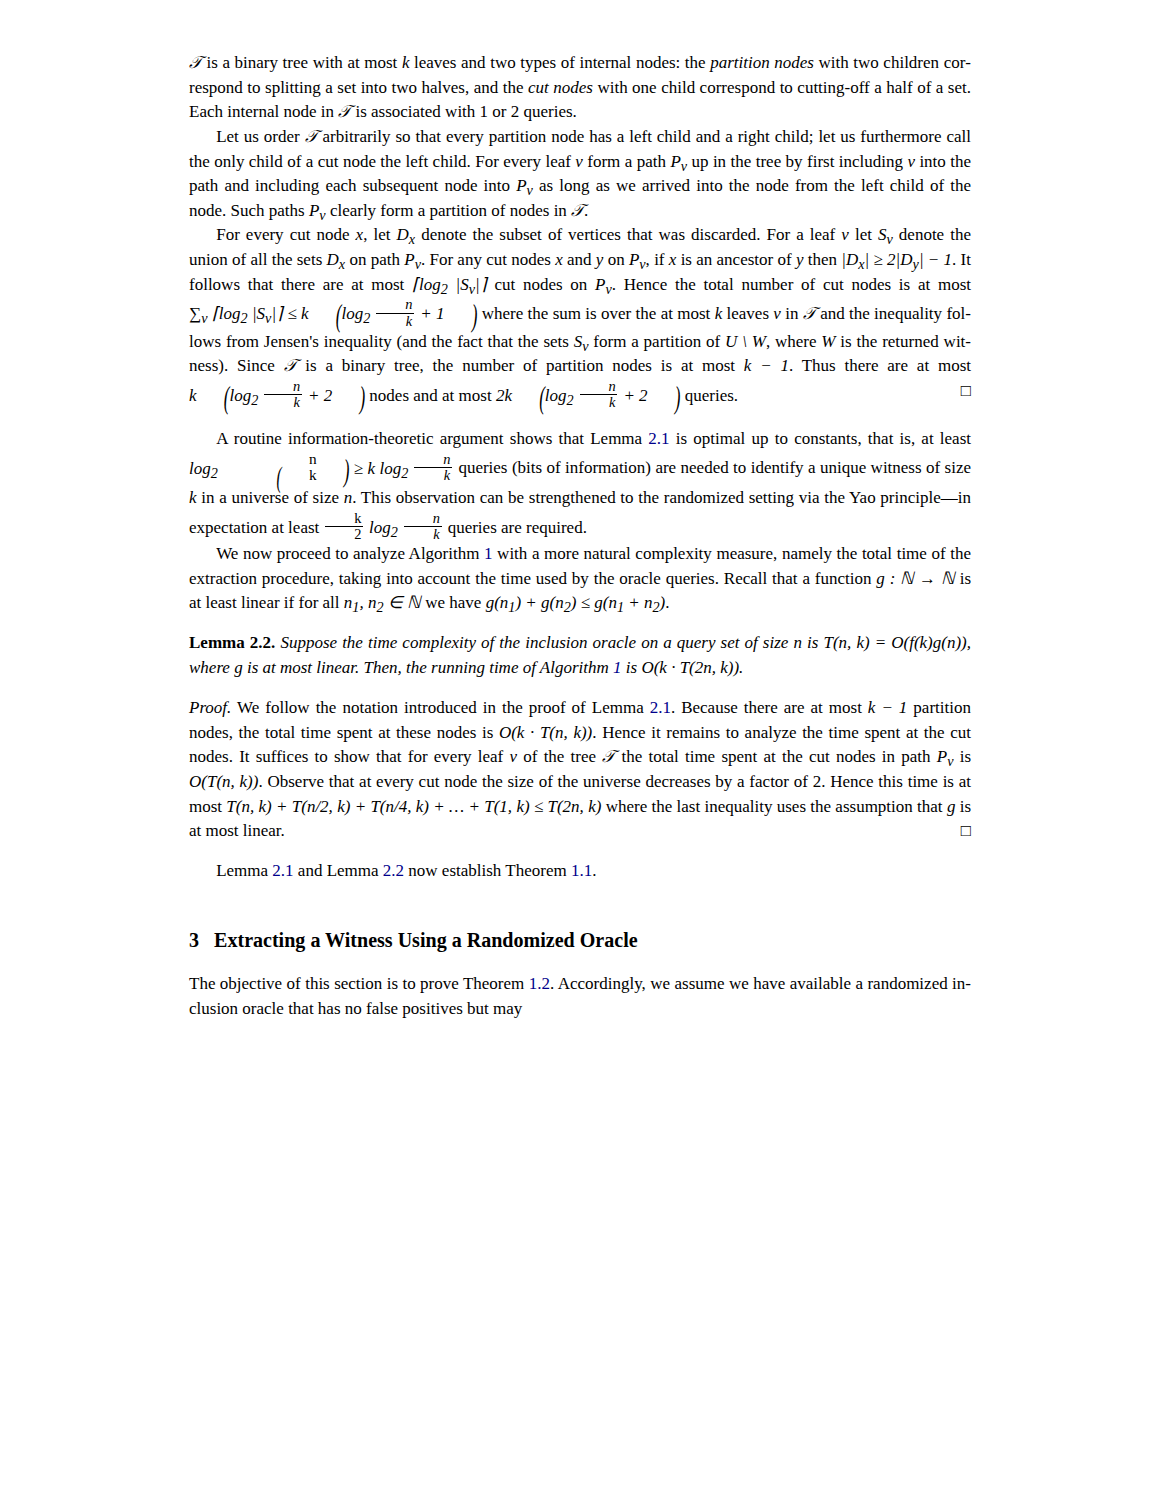𝒯 is a binary tree with at most k leaves and two types of internal nodes: the partition nodes with two children correspond to splitting a set into two halves, and the cut nodes with one child correspond to cutting-off a half of a set. Each internal node in 𝒯 is associated with 1 or 2 queries.
Let us order 𝒯 arbitrarily so that every partition node has a left child and a right child; let us furthermore call the only child of a cut node the left child. For every leaf v form a path Pv up in the tree by first including v into the path and including each subsequent node into Pv as long as we arrived into the node from the left child of the node. Such paths Pv clearly form a partition of nodes in 𝒯.
For every cut node x, let Dx denote the subset of vertices that was discarded. For a leaf v let Sv denote the union of all the sets Dx on path Pv. For any cut nodes x and y on Pv, if x is an ancestor of y then |Dx| ≥ 2|Dy| − 1. It follows that there are at most ⌈log2 |Sv|⌉ cut nodes on Pv. Hence the total number of cut nodes is at most ∑v ⌈log2 |Sv|⌉ ≤ k(log2 nk + 1) where the sum is over the at most k leaves v in 𝒯 and the inequality follows from Jensen's inequality (and the fact that the sets Sv form a partition of U \ W, where W is the returned witness). Since 𝒯 is a binary tree, the number of partition nodes is at most k − 1. Thus there are at most k(log2 nk + 2) nodes and at most 2k(log2 nk + 2) queries. □
A routine information-theoretic argument shows that Lemma 2.1 is optimal up to constants, that is, at least log2 (nk) ≥ k log2 nk queries (bits of information) are needed to identify a unique witness of size k in a universe of size n. This observation can be strengthened to the randomized setting via the Yao principle—in expectation at least k 2 log2 nk queries are required.
We now proceed to analyze Algorithm 1 with a more natural complexity measure, namely the total time of the extraction procedure, taking into account the time used by the oracle queries. Recall that a function g : ℕ → ℕ is at least linear if for all n1, n2 ∈ ℕ we have g(n1) + g(n2) ≤ g(n1 + n2).
Lemma 2.2. Suppose the time complexity of the inclusion oracle on a query set of size n is T(n, k) = O(f(k)g(n)), where g is at most linear. Then, the running time of Algorithm 1 is O(k · T(2n, k)).
Proof. We follow the notation introduced in the proof of Lemma 2.1. Because there are at most k − 1 partition nodes, the total time spent at these nodes is O(k · T(n, k)). Hence it remains to analyze the time spent at the cut nodes. It suffices to show that for every leaf v of the tree 𝒯 the total time spent at the cut nodes in path Pv is O(T(n, k)). Observe that at every cut node the size of the universe decreases by a factor of 2. Hence this time is at most T(n, k) + T(n/2, k) + T(n/4, k) + … + T(1, k) ≤ T(2n, k) where the last inequality uses the assumption that g is at most linear. □
Lemma 2.1 and Lemma 2.2 now establish Theorem 1.1.
3 Extracting a Witness Using a Randomized Oracle
The objective of this section is to prove Theorem 1.2. Accordingly, we assume we have available a randomized inclusion oracle that has no false positives but may